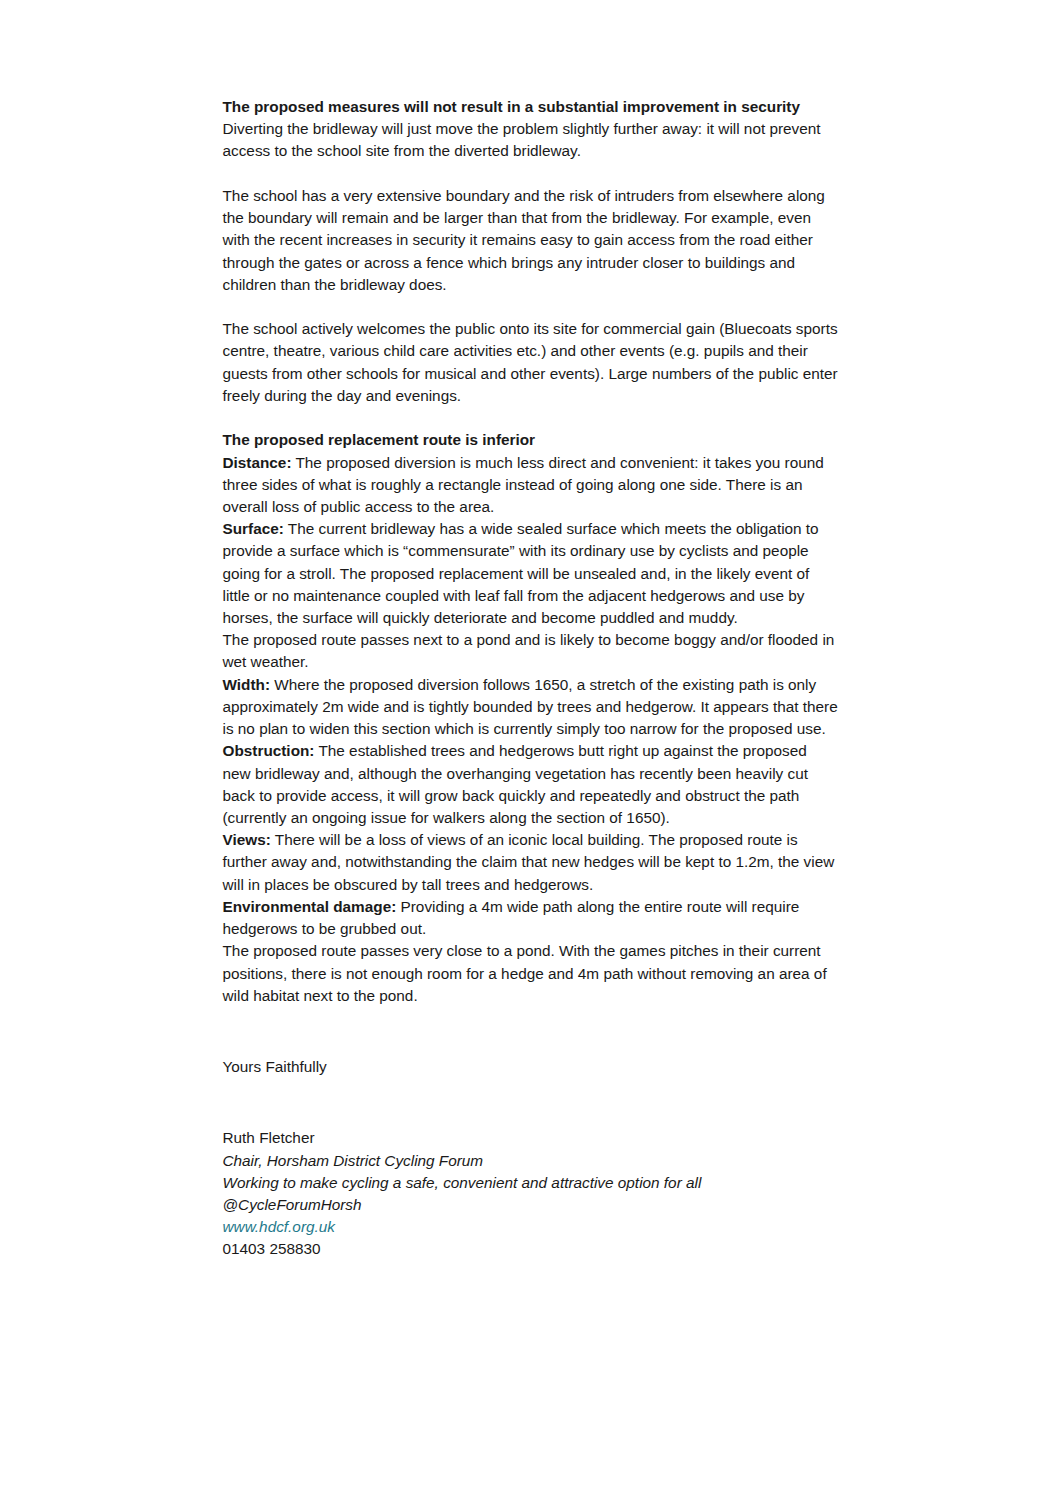The proposed measures will not result in a substantial improvement in security
Diverting the bridleway will just move the problem slightly further away: it will not prevent access to the school site from the diverted bridleway.
The school has a very extensive boundary and the risk of intruders from elsewhere along the boundary will remain and be larger than that from the bridleway. For example, even with the recent increases in security it remains easy to gain access from the road either through the gates or across a fence which brings any intruder closer to buildings and children than the bridleway does.
The school actively welcomes the public onto its site for commercial gain (Bluecoats sports centre, theatre, various child care activities etc.) and other events (e.g. pupils and their guests from other schools for musical and other events). Large numbers of the public enter freely during the day and evenings.
The proposed replacement route is inferior
Distance: The proposed diversion is much less direct and convenient: it takes you round three sides of what is roughly a rectangle instead of going along one side. There is an overall loss of public access to the area.
Surface: The current bridleway has a wide sealed surface which meets the obligation to provide a surface which is “commensurate” with its ordinary use by cyclists and people going for a stroll. The proposed replacement will be unsealed and, in the likely event of little or no maintenance coupled with leaf fall from the adjacent hedgerows and use by horses, the surface will quickly deteriorate and become puddled and muddy.
The proposed route passes next to a pond and is likely to become boggy and/or flooded in wet weather.
Width: Where the proposed diversion follows 1650, a stretch of the existing path is only approximately 2m wide and is tightly bounded by trees and hedgerow. It appears that there is no plan to widen this section which is currently simply too narrow for the proposed use.
Obstruction: The established trees and hedgerows butt right up against the proposed new bridleway and, although the overhanging vegetation has recently been heavily cut back to provide access, it will grow back quickly and repeatedly and obstruct the path (currently an ongoing issue for walkers along the section of 1650).
Views: There will be a loss of views of an iconic local building. The proposed route is further away and, notwithstanding the claim that new hedges will be kept to 1.2m, the view will in places be obscured by tall trees and hedgerows.
Environmental damage: Providing a 4m wide path along the entire route will require hedgerows to be grubbed out.
The proposed route passes very close to a pond. With the games pitches in their current positions, there is not enough room for a hedge and 4m path without removing an area of wild habitat next to the pond.
Yours Faithfully
Ruth Fletcher
Chair, Horsham District Cycling Forum
Working to make cycling a safe, convenient and attractive option for all
@CycleForumHorsh
www.hdcf.org.uk
01403 258830